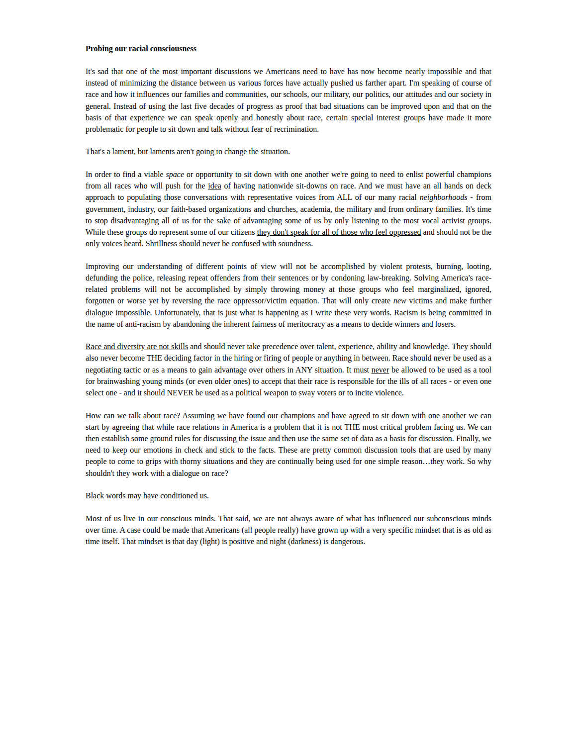Probing our racial consciousness
It's sad that one of the most important discussions we Americans need to have has now become nearly impossible and that instead of minimizing the distance between us various forces have actually pushed us farther apart. I'm speaking of course of race and how it influences our families and communities, our schools, our military, our politics, our attitudes and our society in general. Instead of using the last five decades of progress as proof that bad situations can be improved upon and that on the basis of that experience we can speak openly and honestly about race, certain special interest groups have made it more problematic for people to sit down and talk without fear of recrimination.
That's a lament, but laments aren't going to change the situation.
In order to find a viable space or opportunity to sit down with one another we're going to need to enlist powerful champions from all races who will push for the idea of having nationwide sit-downs on race. And we must have an all hands on deck approach to populating those conversations with representative voices from ALL of our many racial neighborhoods - from government, industry, our faith-based organizations and churches, academia, the military and from ordinary families. It's time to stop disadvantaging all of us for the sake of advantaging some of us by only listening to the most vocal activist groups. While these groups do represent some of our citizens they don't speak for all of those who feel oppressed and should not be the only voices heard. Shrillness should never be confused with soundness.
Improving our understanding of different points of view will not be accomplished by violent protests, burning, looting, defunding the police, releasing repeat offenders from their sentences or by condoning law-breaking. Solving America's race-related problems will not be accomplished by simply throwing money at those groups who feel marginalized, ignored, forgotten or worse yet by reversing the race oppressor/victim equation. That will only create new victims and make further dialogue impossible. Unfortunately, that is just what is happening as I write these very words. Racism is being committed in the name of anti-racism by abandoning the inherent fairness of meritocracy as a means to decide winners and losers.
Race and diversity are not skills and should never take precedence over talent, experience, ability and knowledge. They should also never become THE deciding factor in the hiring or firing of people or anything in between. Race should never be used as a negotiating tactic or as a means to gain advantage over others in ANY situation. It must never be allowed to be used as a tool for brainwashing young minds (or even older ones) to accept that their race is responsible for the ills of all races - or even one select one - and it should NEVER be used as a political weapon to sway voters or to incite violence.
How can we talk about race? Assuming we have found our champions and have agreed to sit down with one another we can start by agreeing that while race relations in America is a problem that it is not THE most critical problem facing us. We can then establish some ground rules for discussing the issue and then use the same set of data as a basis for discussion. Finally, we need to keep our emotions in check and stick to the facts. These are pretty common discussion tools that are used by many people to come to grips with thorny situations and they are continually being used for one simple reason…they work. So why shouldn't they work with a dialogue on race?
Black words may have conditioned us.
Most of us live in our conscious minds. That said, we are not always aware of what has influenced our subconscious minds over time. A case could be made that Americans (all people really) have grown up with a very specific mindset that is as old as time itself. That mindset is that day (light) is positive and night (darkness) is dangerous.